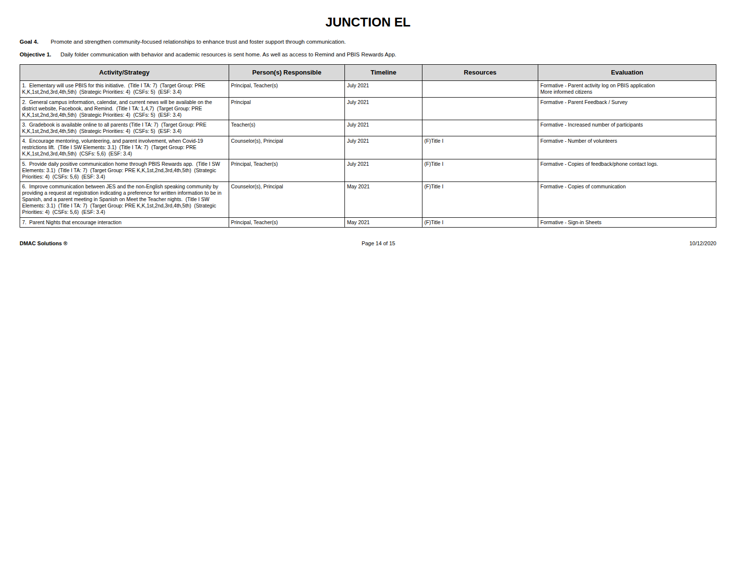JUNCTION EL
Goal 4. Promote and strengthen community-focused relationships to enhance trust and foster support through communication.
Objective 1. Daily folder communication with behavior and academic resources is sent home. As well as access to Remind and PBIS Rewards App.
| Activity/Strategy | Person(s) Responsible | Timeline | Resources | Evaluation |
| --- | --- | --- | --- | --- |
| 1. Elementary will use PBIS for this initiative. (Title I TA: 7) (Target Group: PRE K,K,1st,2nd,3rd,4th,5th) (Strategic Priorities: 4) (CSFs: 5) (ESF: 3.4) | Principal, Teacher(s) | July 2021 | | Formative - Parent activity log on PBIS application More informed citizens |
| 2. General campus information, calendar, and current news will be available on the district website, Facebook, and Remind. (Title I TA: 1,4,7) (Target Group: PRE K,K,1st,2nd,3rd,4th,5th) (Strategic Priorities: 4) (CSFs: 5) (ESF: 3.4) | Principal | July 2021 | | Formative - Parent Feedback / Survey |
| 3. Gradebook is available online to all parents (Title I TA: 7) (Target Group: PRE K,K,1st,2nd,3rd,4th,5th) (Strategic Priorities: 4) (CSFs: 5) (ESF: 3.4) | Teacher(s) | July 2021 | | Formative - Increased number of participants |
| 4. Encourage mentoring, volunteering, and parent involvement, when Covid-19 restrictions lift. (Title I SW Elements: 3.1) (Title I TA: 7) (Target Group: PRE K,K,1st,2nd,3rd,4th,5th) (CSFs: 5,6) (ESF: 3.4) | Counselor(s), Principal | July 2021 | (F)Title I | Formative - Number of volunteers |
| 5. Provide daily positive communication home through PBIS Rewards app. (Title I SW Elements: 3.1) (Title I TA: 7) (Target Group: PRE K,K,1st,2nd,3rd,4th,5th) (Strategic Priorities: 4) (CSFs: 5,6) (ESF: 3.4) | Principal, Teacher(s) | July 2021 | (F)Title I | Formative - Copies of feedback/phone contact logs. |
| 6. Improve communication between JES and the non-English speaking community by providing a request at registration indicating a preference for written information to be in Spanish, and a parent meeting in Spanish on Meet the Teacher nights. (Title I SW Elements: 3.1) (Title I TA: 7) (Target Group: PRE K,K,1st,2nd,3rd,4th,5th) (Strategic Priorities: 4) (CSFs: 5,6) (ESF: 3.4) | Counselor(s), Principal | May 2021 | (F)Title I | Formative - Copies of communication |
| 7. Parent Nights that encourage interaction | Principal, Teacher(s) | May 2021 | (F)Title I | Formative - Sign-in Sheets |
DMAC Solutions ®
Page 14 of 15
10/12/2020